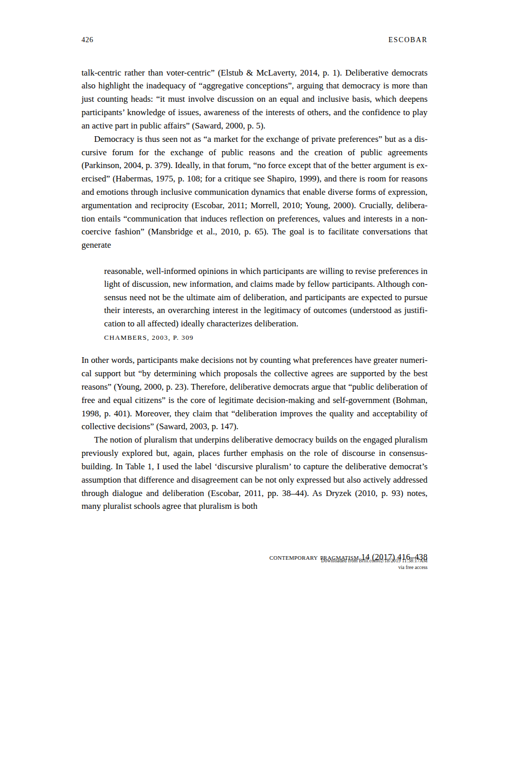426 Escobar
talk-centric rather than voter-centric” (Elstub & McLaverty, 2014, p. 1). Deliberative democrats also highlight the inadequacy of “aggregative conceptions”, arguing that democracy is more than just counting heads: “it must involve discussion on an equal and inclusive basis, which deepens participants’ knowledge of issues, awareness of the interests of others, and the confidence to play an active part in public affairs” (Saward, 2000, p. 5).
Democracy is thus seen not as “a market for the exchange of private preferences” but as a discursive forum for the exchange of public reasons and the creation of public agreements (Parkinson, 2004, p. 379). Ideally, in that forum, “no force except that of the better argument is exercised” (Habermas, 1975, p. 108; for a critique see Shapiro, 1999), and there is room for reasons and emotions through inclusive communication dynamics that enable diverse forms of expression, argumentation and reciprocity (Escobar, 2011; Morrell, 2010; Young, 2000). Crucially, deliberation entails “communication that induces reflection on preferences, values and interests in a non-coercive fashion” (Mansbridge et al., 2010, p. 65). The goal is to facilitate conversations that generate
reasonable, well-informed opinions in which participants are willing to revise preferences in light of discussion, new information, and claims made by fellow participants. Although consensus need not be the ultimate aim of deliberation, and participants are expected to pursue their interests, an overarching interest in the legitimacy of outcomes (understood as justification to all affected) ideally characterizes deliberation.
Chambers, 2003, p. 309
In other words, participants make decisions not by counting what preferences have greater numerical support but “by determining which proposals the collective agrees are supported by the best reasons” (Young, 2000, p. 23). Therefore, deliberative democrats argue that “public deliberation of free and equal citizens” is the core of legitimate decision-making and self-government (Bohman, 1998, p. 401). Moreover, they claim that “deliberation improves the quality and acceptability of collective decisions” (Saward, 2003, p. 147).
The notion of pluralism that underpins deliberative democracy builds on the engaged pluralism previously explored but, again, places further emphasis on the role of discourse in consensus-building. In Table 1, I used the label ‘discursive pluralism’ to capture the deliberative democrat’s assumption that difference and disagreement can be not only expressed but also actively addressed through dialogue and deliberation (Escobar, 2011, pp. 38–44). As Dryzek (2010, p. 93) notes, many pluralist schools agree that pluralism is both
contemporary pragmatism 14 (2017) 416–438
Downloaded from Brill.com02/18/2019 11:38:17AM via free access